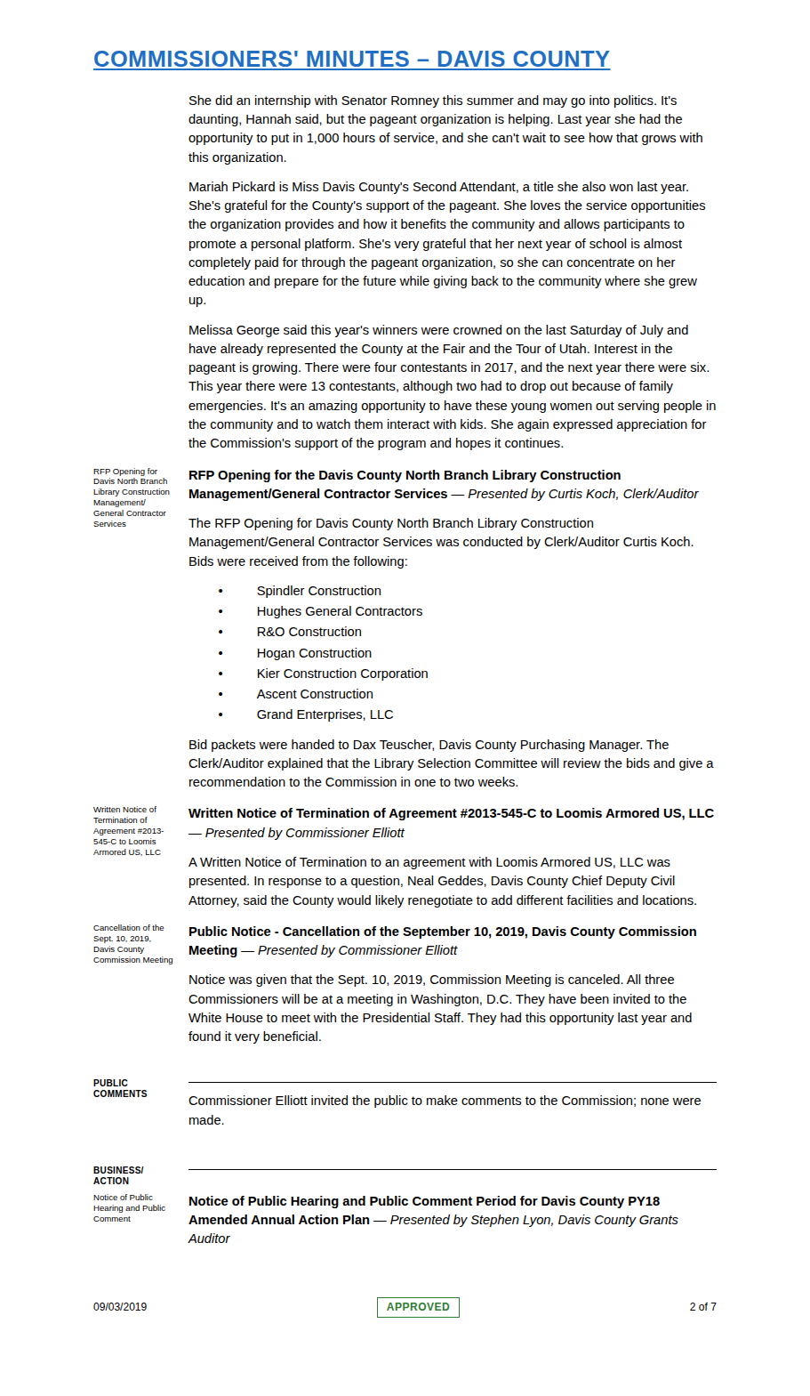COMMISSIONERS' MINUTES – DAVIS COUNTY
She did an internship with Senator Romney this summer and may go into politics. It's daunting, Hannah said, but the pageant organization is helping. Last year she had the opportunity to put in 1,000 hours of service, and she can't wait to see how that grows with this organization.
Mariah Pickard is Miss Davis County's Second Attendant, a title she also won last year. She's grateful for the County's support of the pageant. She loves the service opportunities the organization provides and how it benefits the community and allows participants to promote a personal platform. She's very grateful that her next year of school is almost completely paid for through the pageant organization, so she can concentrate on her education and prepare for the future while giving back to the community where she grew up.
Melissa George said this year's winners were crowned on the last Saturday of July and have already represented the County at the Fair and the Tour of Utah. Interest in the pageant is growing. There were four contestants in 2017, and the next year there were six. This year there were 13 contestants, although two had to drop out because of family emergencies. It's an amazing opportunity to have these young women out serving people in the community and to watch them interact with kids. She again expressed appreciation for the Commission's support of the program and hopes it continues.
RFP Opening for Davis North Branch Library Construction Management/ General Contractor Services
RFP Opening for the Davis County North Branch Library Construction Management/General Contractor Services — Presented by Curtis Koch, Clerk/Auditor
The RFP Opening for Davis County North Branch Library Construction Management/General Contractor Services was conducted by Clerk/Auditor Curtis Koch. Bids were received from the following:
•Spindler Construction
•Hughes General Contractors
•R&O Construction
•Hogan Construction
•Kier Construction Corporation
•Ascent Construction
•Grand Enterprises, LLC
Bid packets were handed to Dax Teuscher, Davis County Purchasing Manager. The Clerk/Auditor explained that the Library Selection Committee will review the bids and give a recommendation to the Commission in one to two weeks.
Written Notice of Termination of Agreement #2013-545-C to Loomis Armored US, LLC
Written Notice of Termination of Agreement #2013-545-C to Loomis Armored US, LLC — Presented by Commissioner Elliott
A Written Notice of Termination to an agreement with Loomis Armored US, LLC was presented. In response to a question, Neal Geddes, Davis County Chief Deputy Civil Attorney, said the County would likely renegotiate to add different facilities and locations.
Cancellation of the Sept. 10, 2019, Davis County Commission Meeting
Public Notice - Cancellation of the September 10, 2019, Davis County Commission Meeting — Presented by Commissioner Elliott
Notice was given that the Sept. 10, 2019, Commission Meeting is canceled. All three Commissioners will be at a meeting in Washington, D.C. They have been invited to the White House to meet with the Presidential Staff. They had this opportunity last year and found it very beneficial.
PUBLIC COMMENTS
Commissioner Elliott invited the public to make comments to the Commission; none were made.
BUSINESS/ ACTION
Notice of Public Hearing and Public Comment
Notice of Public Hearing and Public Comment Period for Davis County PY18 Amended Annual Action Plan — Presented by Stephen Lyon, Davis County Grants Auditor
09/03/2019
APPROVED
2 of 7